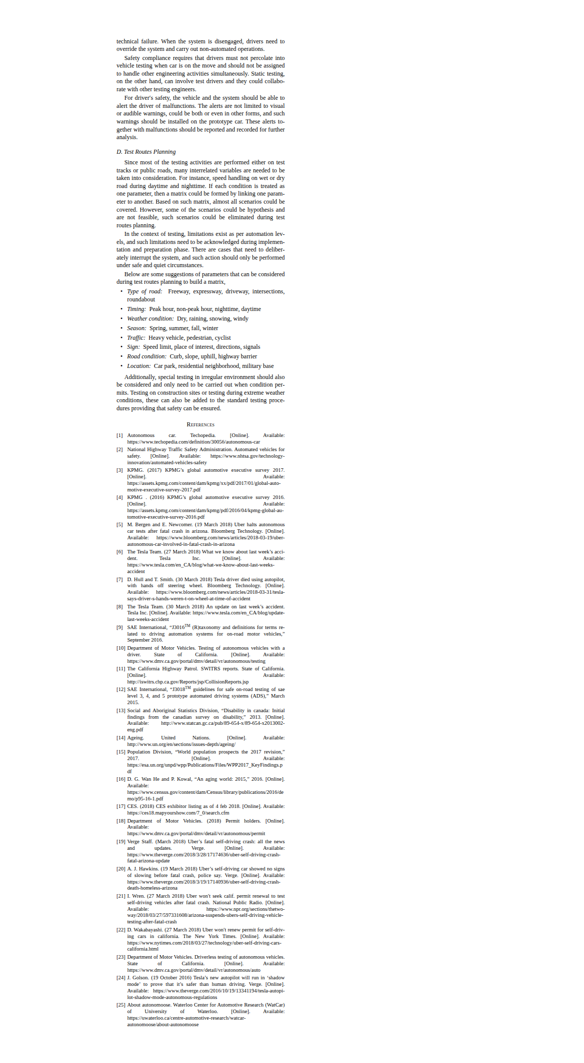technical failure. When the system is disengaged, drivers need to override the system and carry out non-automated operations.
Safety compliance requires that drivers must not percolate into vehicle testing when car is on the move and should not be assigned to handle other engineering activities simultaneously. Static testing, on the other hand, can involve test drivers and they could collaborate with other testing engineers.
For driver′s safety, the vehicle and the system should be able to alert the driver of malfunctions. The alerts are not limited to visual or audible warnings, could be both or even in other forms, and such warnings should be installed on the prototype car. These alerts together with malfunctions should be reported and recorded for further analysis.
D. Test Routes Planning
Since most of the testing activities are performed either on test tracks or public roads, many interrelated variables are needed to be taken into consideration. For instance, speed handling on wet or dry road during daytime and nighttime. If each condition is treated as one parameter, then a matrix could be formed by linking one parameter to another. Based on such matrix, almost all scenarios could be covered. However, some of the scenarios could be hypothesis and are not feasible, such scenarios could be eliminated during test routes planning.
In the context of testing, limitations exist as per automation levels, and such limitations need to be acknowledged during implementation and preparation phase. There are cases that need to deliberately interrupt the system, and such action should only be performed under safe and quiet circumstances.
Below are some suggestions of parameters that can be considered during test routes planning to build a matrix,
Type of road: Freeway, expressway, driveway, intersections, roundabout
Timing: Peak hour, non-peak hour, nighttime, daytime
Weather condition: Dry, raining, snowing, windy
Season: Spring, summer, fall, winter
Traffic: Heavy vehicle, pedestrian, cyclist
Sign: Speed limit, place of interest, directions, signals
Road condition: Curb, slope, uphill, highway barrier
Location: Car park, residential neighborhood, military base
Additionally, special testing in irregular environment should also be considered and only need to be carried out when condition permits. Testing on construction sites or testing during extreme weather conditions, these can also be added to the standard testing procedures providing that safety can be ensured.
References
[1] Autonomous car. Techopedia. [Online]. Available: https://www.techopedia.com/definition/30056/autonomous-car
[2] National Highway Traffic Safety Administration. Automated vehicles for safety. [Online]. Available: https://www.nhtsa.gov/technology-innovation/automated-vehicles-safety
[3] KPMG. (2017) KPMG’s global automotive executive survey 2017. [Online]. Available: https://assets.kpmg.com/content/dam/kpmg/xx/pdf/2017/01/global-automotive-executive-survey-2017.pdf
[4] KPMG . (2016) KPMG’s global automotive executive survey 2016. [Online]. Available: https://assets.kpmg.com/content/dam/kpmg/pdf/2016/04/kpmg-global-automotive-executive-survey-2016.pdf
[5] M. Bergen and E. Newcomer. (19 March 2018) Uber halts autonomous car tests after fatal crash in arizona. Bloomberg Technology. [Online]. Available: https://www.bloomberg.com/news/articles/2018-03-19/uber-autonomous-car-involved-in-fatal-crash-in-arizona
[6] The Tesla Team. (27 March 2018) What we know about last week’s accident. Tesla Inc. [Online]. Available: https://www.tesla.com/en_CA/blog/what-we-know-about-last-weeks-accident
[7] D. Hull and T. Smith. (30 March 2018) Tesla driver died using autopilot, with hands off steering wheel. Bloomberg Technology. [Online]. Available: https://www.bloomberg.com/news/articles/2018-03-31/tesla-says-driver-s-hands-weren-t-on-wheel-at-time-of-accident
[8] The Tesla Team. (30 March 2018) An update on last week’s accident. Tesla Inc. [Online]. Available: https://www.tesla.com/en_CA/blog/update-last-weeks-accident
[9] SAE International, “J3016TM (R)taxonomy and definitions for terms related to driving automation systems for on-road motor vehicles,” September 2016.
[10] Department of Motor Vehicles. Testing of autonomous vehicles with a driver. State of California. [Online]. Available: https://www.dmv.ca.gov/portal/dmv/detail/vr/autonomous/testing
[11] The California Highway Patrol. SWITRS reports. State of California. [Online]. Available: http://iswitrs.chp.ca.gov/Reports/jsp/CollisionReports.jsp
[12] SAE International, “J3018TM guidelines for safe on-road testing of sae level 3, 4, and 5 prototype automated driving systems (ADS),” March 2015.
[13] Social and Aboriginal Statistics Division, “Disability in canada: Initial findings from the canadian survey on disability,” 2013. [Online]. Available: http://www.statcan.gc.ca/pub/89-654-x/89-654-x2013002-eng.pdf
[14] Ageing. United Nations. [Online]. Available: http://www.un.org/en/sections/issues-depth/ageing/
[15] Population Division, “World population prospects the 2017 revision,” 2017. [Online]. Available: https://esa.un.org/unpd/wpp/Publications/Files/WPP2017_KeyFindings.pdf
[16] D. G. Wan He and P. Kowal, “An aging world: 2015,” 2016. [Online]. Available: https://www.census.gov/content/dam/Census/library/publications/2016/demo/p95-16-1.pdf
[17] CES. (2018) CES exhibitor listing as of 4 feb 2018. [Online]. Available: https://ces18.mapyourshow.com/7_0/search.cfm
[18] Department of Motor Vehicles. (2018) Permit holders. [Online]. Available: https://www.dmv.ca.gov/portal/dmv/detail/vr/autonomous/permit
[19] Verge Staff. (March 2018) Uber’s fatal self-driving crash: all the news and updates. Verge. [Online]. Available: https://www.theverge.com/2018/3/28/17174636/uber-self-driving-crash-fatal-arizona-update
[20] A. J. Hawkins. (19 March 2018) Uber’s self-driving car showed no signs of slowing before fatal crash, police say. Verge. [Online]. Available: https://www.theverge.com/2018/3/19/17140936/uber-self-driving-crash-death-homeless-arizona
[21] I. Wren. (27 March 2018) Uber won′t seek calif. permit renewal to test self-driving vehicles after fatal crash. National Public Radio. [Online]. Available: https://www.npr.org/sections/thetwo-way/2018/03/27/597331608/arizona-suspends-ubers-self-driving-vehicle-testing-after-fatal-crash
[22] D. Wakabayashi. (27 March 2018) Uber won′t renew permit for self-driving cars in california. The New York Times. [Online]. Available: https://www.nytimes.com/2018/03/27/technology/uber-self-driving-cars-california.html
[23] Department of Motor Vehicles. Driverless testing of autonomous vehicles. State of California. [Online]. Available: https://www.dmv.ca.gov/portal/dmv/detail/vr/autonomous/auto
[24] J. Golson. (19 October 2016) Tesla’s new autopilot will run in ‘shadow mode’ to prove that it’s safer than human driving. Verge. [Online]. Available: https://www.theverge.com/2016/10/19/13341194/tesla-autopilot-shadow-mode-autonomous-regulations
[25] About autonomoose. Waterloo Center for Automotive Research (WatCar) of University of Waterloo. [Online]. Available: https://uwaterloo.ca/centre-automotive-research/watcar-autonomoose/about-autonomoose